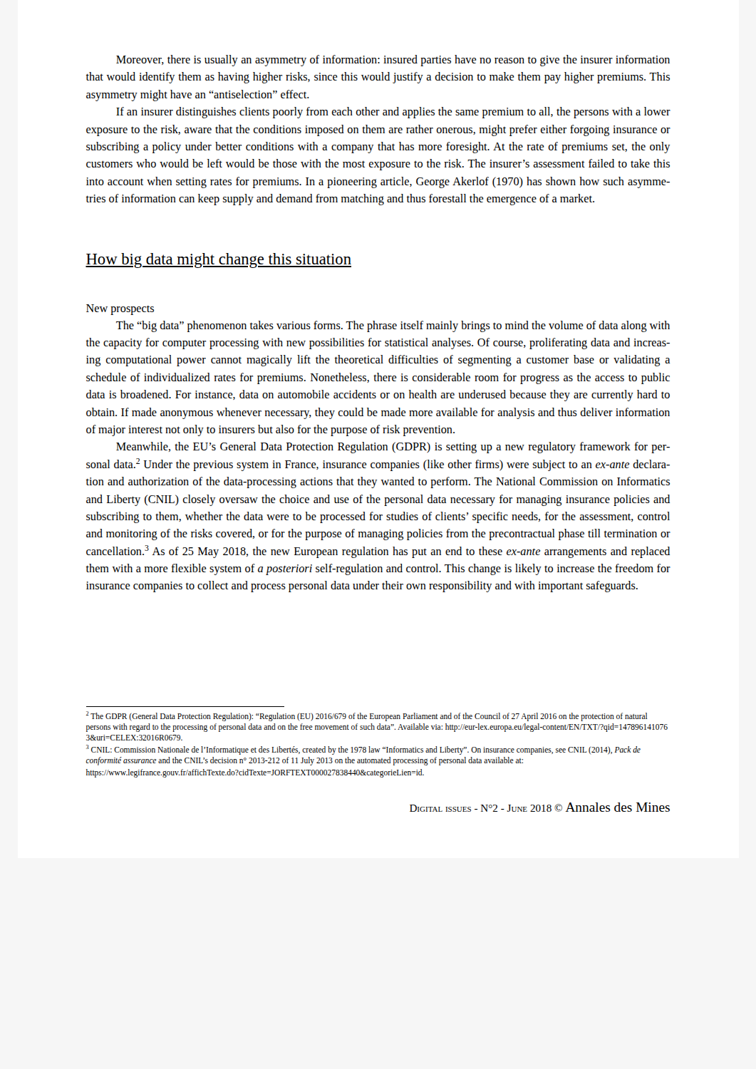Moreover, there is usually an asymmetry of information: insured parties have no reason to give the insurer information that would identify them as having higher risks, since this would justify a decision to make them pay higher premiums. This asymmetry might have an “antiselection” effect.
If an insurer distinguishes clients poorly from each other and applies the same premium to all, the persons with a lower exposure to the risk, aware that the conditions imposed on them are rather onerous, might prefer either forgoing insurance or subscribing a policy under better conditions with a company that has more foresight. At the rate of premiums set, the only customers who would be left would be those with the most exposure to the risk. The insurer’s assessment failed to take this into account when setting rates for premiums. In a pioneering article, George Akerlof (1970) has shown how such asymmetries of information can keep supply and demand from matching and thus forestall the emergence of a market.
How big data might change this situation
New prospects
The “big data” phenomenon takes various forms. The phrase itself mainly brings to mind the volume of data along with the capacity for computer processing with new possibilities for statistical analyses. Of course, proliferating data and increasing computational power cannot magically lift the theoretical difficulties of segmenting a customer base or validating a schedule of individualized rates for premiums. Nonetheless, there is considerable room for progress as the access to public data is broadened. For instance, data on automobile accidents or on health are underused because they are currently hard to obtain. If made anonymous whenever necessary, they could be made more available for analysis and thus deliver information of major interest not only to insurers but also for the purpose of risk prevention.
Meanwhile, the EU’s General Data Protection Regulation (GDPR) is setting up a new regulatory framework for personal data.2 Under the previous system in France, insurance companies (like other firms) were subject to an ex-ante declaration and authorization of the data-processing actions that they wanted to perform. The National Commission on Informatics and Liberty (CNIL) closely oversaw the choice and use of the personal data necessary for managing insurance policies and subscribing to them, whether the data were to be processed for studies of clients’ specific needs, for the assessment, control and monitoring of the risks covered, or for the purpose of managing policies from the precontractual phase till termination or cancellation.3 As of 25 May 2018, the new European regulation has put an end to these ex-ante arrangements and replaced them with a more flexible system of a posteriori self-regulation and control. This change is likely to increase the freedom for insurance companies to collect and process personal data under their own responsibility and with important safeguards.
2 The GDPR (General Data Protection Regulation): “Regulation (EU) 2016/679 of the European Parliament and of the Council of 27 April 2016 on the protection of natural persons with regard to the processing of personal data and on the free movement of such data”. Available via: http://eur-lex.europa.eu/legal-content/EN/TXT/?qid=1478961410763&uri=CELEX:32016R0679.
3 CNIL: Commission Nationale de l’Informatique et des Libertés, created by the 1978 law “Informatics and Liberty”. On insurance companies, see CNIL (2014), Pack de conformité assurance and the CNIL’s decision n° 2013-212 of 11 July 2013 on the automated processing of personal data available at:
https://www.legifrance.gouv.fr/affichTexte.do?cidTexte=JORFTEXT000027838440&categorieLien=id.
Digital issues - N°2 - June 2018 © Annales des Mines